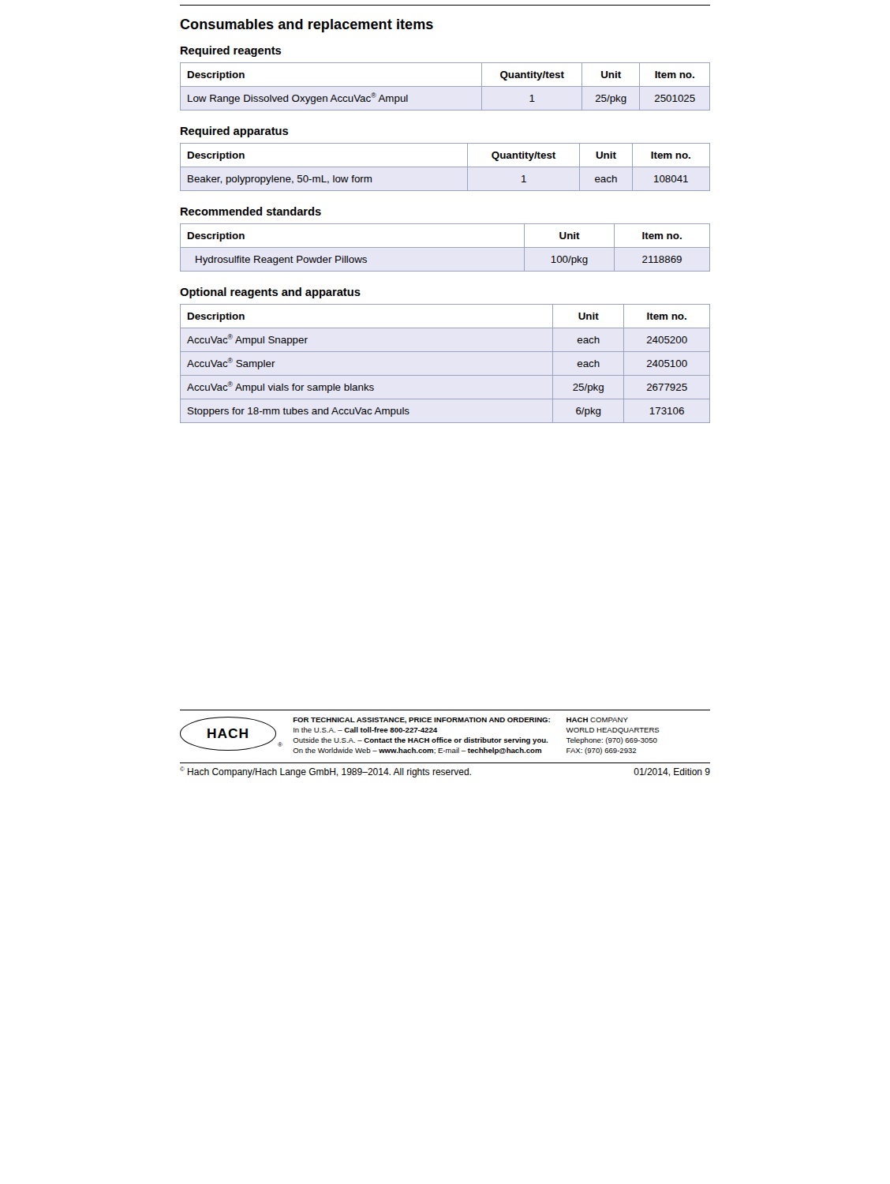Consumables and replacement items
Required reagents
| Description | Quantity/test | Unit | Item no. |
| --- | --- | --- | --- |
| Low Range Dissolved Oxygen AccuVac ® Ampul | 1 | 25/pkg | 2501025 |
Required apparatus
| Description | Quantity/test | Unit | Item no. |
| --- | --- | --- | --- |
| Beaker, polypropylene, 50-mL, low form | 1 | each | 108041 |
Recommended standards
| Description | Unit | Item no. |
| --- | --- | --- |
| Hydrosulfite Reagent Powder Pillows | 100/pkg | 2118869 |
Optional reagents and apparatus
| Description | Unit | Item no. |
| --- | --- | --- |
| AccuVac ® Ampul Snapper | each | 2405200 |
| AccuVac ® Sampler | each | 2405100 |
| AccuVac ® Ampul vials for sample blanks | 25/pkg | 2677925 |
| Stoppers for 18-mm tubes and AccuVac Ampuls | 6/pkg | 173106 |
HACH®
FOR TECHNICAL ASSISTANCE, PRICE INFORMATION AND ORDERING:
In the U.S.A. – Call toll-free 800-227-4224
Outside the U.S.A. – Contact the HACH office or distributor serving you.
On the Worldwide Web – www.hach.com; E-mail – techhelp@hach.com
HACH COMPANY
WORLD HEADQUARTERS
Telephone: (970) 669-3050
FAX: (970) 669-2932
© Hach Company/Hach Lange GmbH, 1989–2014. All rights reserved.
01/2014, Edition 9